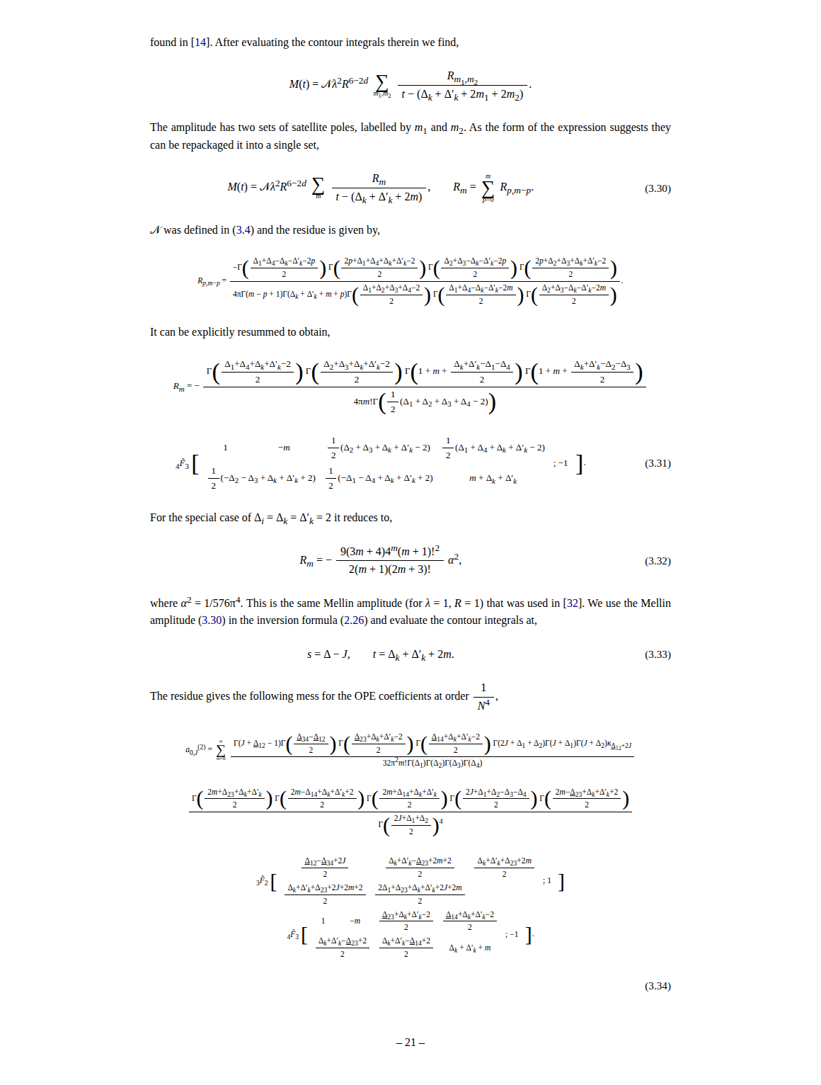found in [14]. After evaluating the contour integrals therein we find,
M(t) = 𝒩λ2R6−2d ∑m1,m2 Rm1,m2 t − (Δk + Δ′k + 2m1 + 2m2) .
The amplitude has two sets of satellite poles, labelled by m1 and m2. As the form of the expression suggests they can be repackaged it into a single set,
M(t) = 𝒩λ2R6−2d ∑m Rm t − (Δk + Δ′k + 2m) , Rm = m∑p=0 Rp,m−p.
(3.30)
𝒩 was defined in (3.4) and the residue is given by,
Rp,m−p = −Γ(Δ1+Δ4−Δk−Δ′k−2p 2) Γ(2p+Δ1+Δ4+Δk+Δ′k−22) Γ(Δ2+Δ3−Δk−Δ′k−2p 2) Γ(2p+Δ2+Δ3+Δk+Δ′k−22) 4πΓ(m − p + 1)Γ(Δk + Δ′k + m + p)Γ(Δ1+Δ2+Δ3+Δ4−22) Γ(Δ1+Δ4−Δk−Δ′k−2m 2) Γ(Δ2+Δ3−Δk−Δ′k−2m 2) .
It can be explicitly resummed to obtain,
Rm = − Γ(Δ1+Δ4+Δk+Δ′k−22) Γ(Δ2+Δ3+Δk+Δ′k−22) Γ(1 + m + Δk+Δ′k−Δ1−Δ42) Γ(1 + m + Δk+Δ′k−Δ2−Δ32) 4πm!Γ(12(Δ1 + Δ2 + Δ3 + Δ4 − 2))
4F̃3 [
| 1 | − m | 1 2 (Δ 2 + Δ 3 + Δ k + Δ′ k − 2) | 1 2 (Δ 1 + Δ 4 + Δ k + Δ′ k − 2) | ; −1 |
| 1 2 (−Δ 2 − Δ 3 + Δ k + Δ′ k + 2) | 1 2 (−Δ 1 − Δ 4 + Δ k + Δ′ k + 2) | m + Δ k + Δ′ k |
] .
(3.31)
For the special case of Δi = Δk = Δ′k = 2 it reduces to,
Rm = − 9(3m + 4)4m(m + 1)!2 2(m + 1)(2m + 3)! α2,
(3.32)
where α2 = 1/576π4. This is the same Mellin amplitude (for λ = 1, R = 1) that was used in [32]. We use the Mellin amplitude (3.30) in the inversion formula (2.26) and evaluate the contour integrals at,
s = Δ − J, t = Δk + Δ′k + 2m.
(3.33)
The residue gives the following mess for the OPE coefficients at order 1 N4,
a0,J(2) = ∞∑m=0 Γ(J + Δ12 − 1)Γ(Δ34−Δ122) Γ(Δ23+Δk+Δ′k−22) Γ(Δ14+Δk+Δ′k−22) Γ(2J + Δ1 + Δ2)Γ(J + Δ1)Γ(J + Δ2)κΔ12+2J 32π2m!Γ(Δ1)Γ(Δ2)Γ(Δ3)Γ(Δ4)
Γ(2m+Δ23+Δk+Δ′k 2) Γ(2m−Δ14+Δk+Δ′k+22) Γ(2m+Δ14+Δk+Δ′k 2) Γ(2J+Δ1+Δ2−Δ3−Δ42) Γ(2m−Δ23+Δk+Δ′k+22) Γ(2J+Δ1+Δ22)4
3F̃2 [
| Δ 12 − Δ 34 +2 J 2 | Δ k +Δ′ k − Δ 23 +2 m +2 2 | Δ k +Δ′ k +Δ 23 +2 m 2 | ; 1 |
| Δ k +Δ′ k +Δ 23 +2 J +2 m +2 2 | 2Δ 1 +Δ 23 +Δ k +Δ′ k +2 J +2 m 2 | |
] 4F̃3 [
| 1 | − m | Δ 23 +Δ k +Δ′ k −2 2 | Δ 14 +Δ k +Δ′ k −2 2 | ; −1 |
| Δ k +Δ′ k − Δ 23 +2 2 | Δ k +Δ′ k − Δ 14 +2 2 | Δ k + Δ′ k + m |
] .
(3.34)
– 21 –